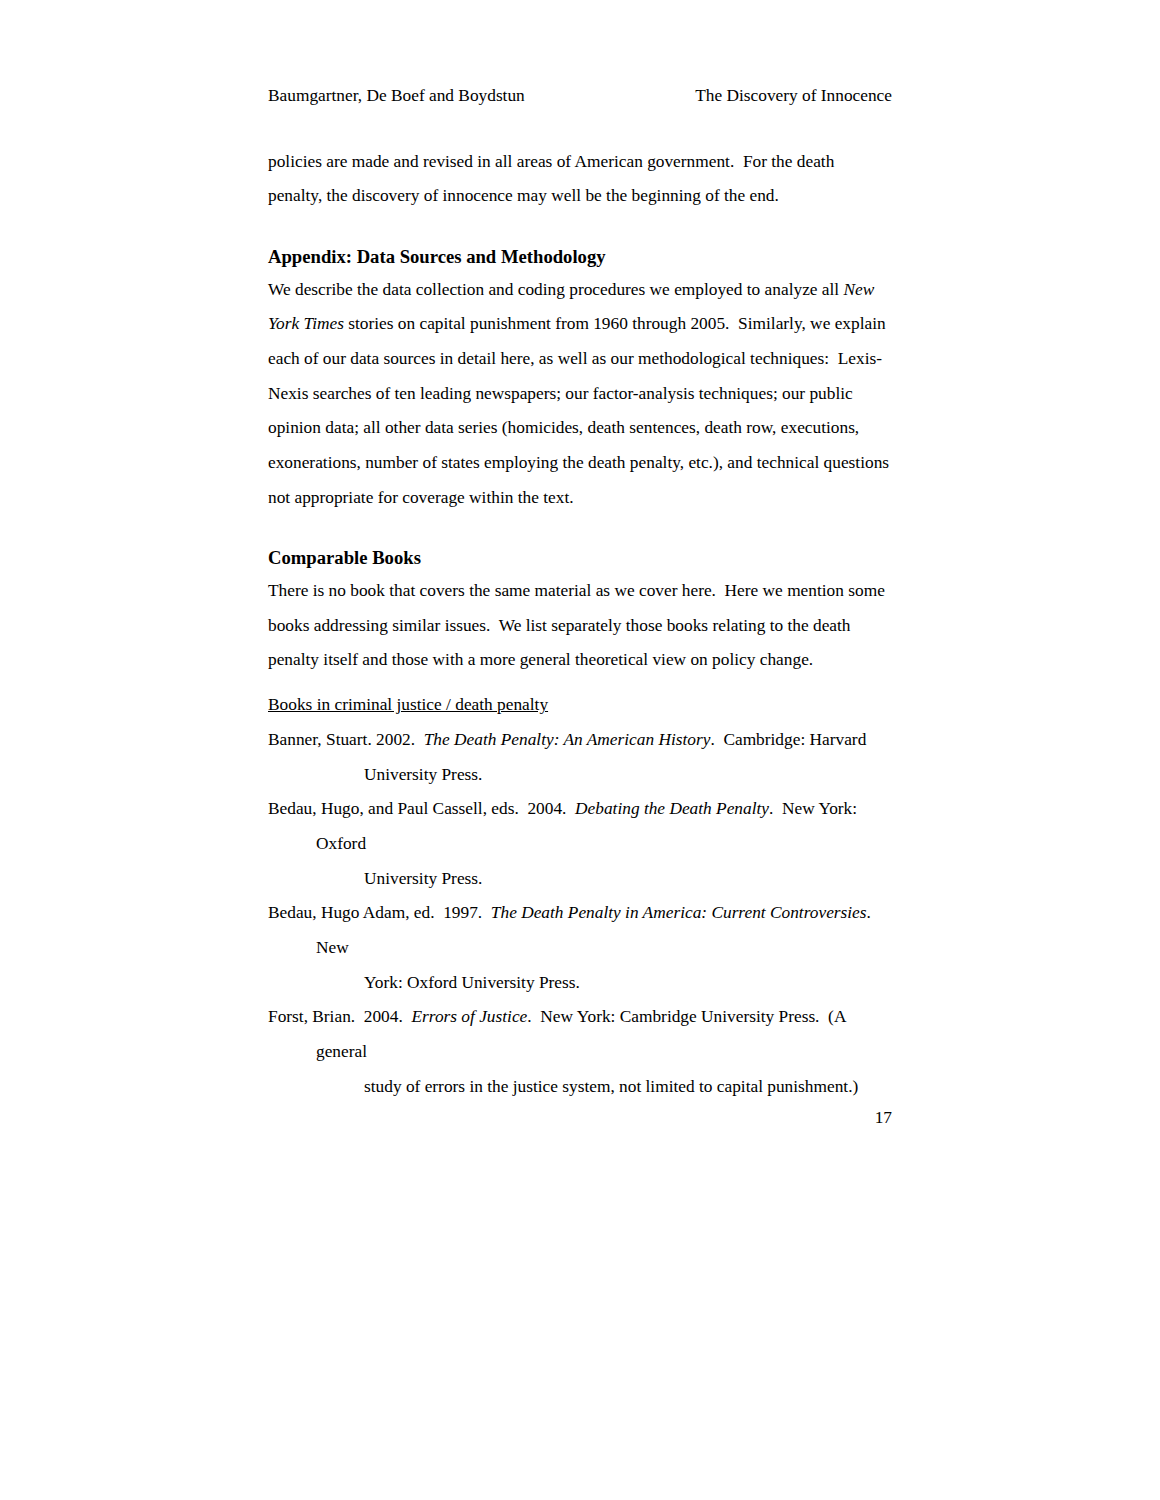Baumgartner, De Boef and Boydstun
The Discovery of Innocence
policies are made and revised in all areas of American government. For the death penalty, the discovery of innocence may well be the beginning of the end.
Appendix: Data Sources and Methodology
We describe the data collection and coding procedures we employed to analyze all New York Times stories on capital punishment from 1960 through 2005. Similarly, we explain each of our data sources in detail here, as well as our methodological techniques: Lexis-Nexis searches of ten leading newspapers; our factor-analysis techniques; our public opinion data; all other data series (homicides, death sentences, death row, executions, exonerations, number of states employing the death penalty, etc.), and technical questions not appropriate for coverage within the text.
Comparable Books
There is no book that covers the same material as we cover here. Here we mention some books addressing similar issues. We list separately those books relating to the death penalty itself and those with a more general theoretical view on policy change.
Books in criminal justice / death penalty
Banner, Stuart. 2002. The Death Penalty: An American History. Cambridge: Harvard
University Press.
Bedau, Hugo, and Paul Cassell, eds. 2004. Debating the Death Penalty. New York: Oxford
University Press.
Bedau, Hugo Adam, ed. 1997. The Death Penalty in America: Current Controversies. New
York: Oxford University Press.
Forst, Brian. 2004. Errors of Justice. New York: Cambridge University Press. (A general
study of errors in the justice system, not limited to capital punishment.)
17